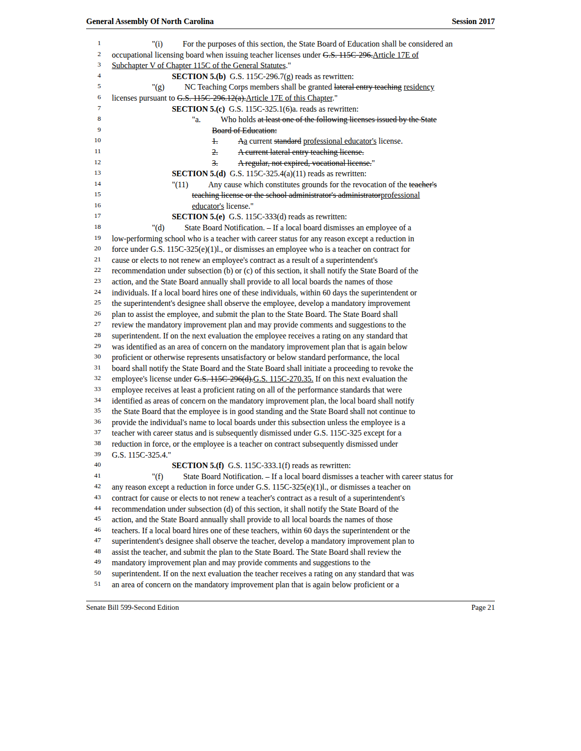General Assembly Of North Carolina Session 2017
"(i) For the purposes of this section, the State Board of Education shall be considered an
occupational licensing board when issuing teacher licenses under G.S. 115C-296.Article 17E of
Subchapter V of Chapter 115C of the General Statutes."
SECTION 5.(b) G.S. 115C-296.7(g) reads as rewritten:
"(g) NC Teaching Corps members shall be granted lateral entry teaching residency
licenses pursuant to G.S. 115C-296.12(a).Article 17E of this Chapter."
SECTION 5.(c) G.S. 115C-325.1(6)a. reads as rewritten:
"a. Who holds at least one of the following licenses issued by the State
Board of Education:
1. Aa current standard professional educator's license.
2. A current lateral entry teaching license.
3. A regular, not expired, vocational license."
SECTION 5.(d) G.S. 115C-325.4(a)(11) reads as rewritten:
"(11) Any cause which constitutes grounds for the revocation of the teacher's
teaching license or the school administrator's administratorprofessional
educator's license."
SECTION 5.(e) G.S. 115C-333(d) reads as rewritten:
"(d) State Board Notification. – If a local board dismisses an employee of a
low-performing school who is a teacher with career status for any reason except a reduction in
force under G.S. 115C-325(e)(1)l., or dismisses an employee who is a teacher on contract for
cause or elects to not renew an employee's contract as a result of a superintendent's
recommendation under subsection (b) or (c) of this section, it shall notify the State Board of the
action, and the State Board annually shall provide to all local boards the names of those
individuals. If a local board hires one of these individuals, within 60 days the superintendent or
the superintendent's designee shall observe the employee, develop a mandatory improvement
plan to assist the employee, and submit the plan to the State Board. The State Board shall
review the mandatory improvement plan and may provide comments and suggestions to the
superintendent. If on the next evaluation the employee receives a rating on any standard that
was identified as an area of concern on the mandatory improvement plan that is again below
proficient or otherwise represents unsatisfactory or below standard performance, the local
board shall notify the State Board and the State Board shall initiate a proceeding to revoke the
employee's license under G.S. 115C-296(d).G.S. 115C-270.35. If on this next evaluation the
employee receives at least a proficient rating on all of the performance standards that were
identified as areas of concern on the mandatory improvement plan, the local board shall notify
the State Board that the employee is in good standing and the State Board shall not continue to
provide the individual's name to local boards under this subsection unless the employee is a
teacher with career status and is subsequently dismissed under G.S. 115C-325 except for a
reduction in force, or the employee is a teacher on contract subsequently dismissed under
G.S. 115C-325.4."
SECTION 5.(f) G.S. 115C-333.1(f) reads as rewritten:
"(f) State Board Notification. – If a local board dismisses a teacher with career status for
any reason except a reduction in force under G.S. 115C-325(e)(1)l., or dismisses a teacher on
contract for cause or elects to not renew a teacher's contract as a result of a superintendent's
recommendation under subsection (d) of this section, it shall notify the State Board of the
action, and the State Board annually shall provide to all local boards the names of those
teachers. If a local board hires one of these teachers, within 60 days the superintendent or the
superintendent's designee shall observe the teacher, develop a mandatory improvement plan to
assist the teacher, and submit the plan to the State Board. The State Board shall review the
mandatory improvement plan and may provide comments and suggestions to the
superintendent. If on the next evaluation the teacher receives a rating on any standard that was
an area of concern on the mandatory improvement plan that is again below proficient or a
Senate Bill 599-Second Edition Page 21